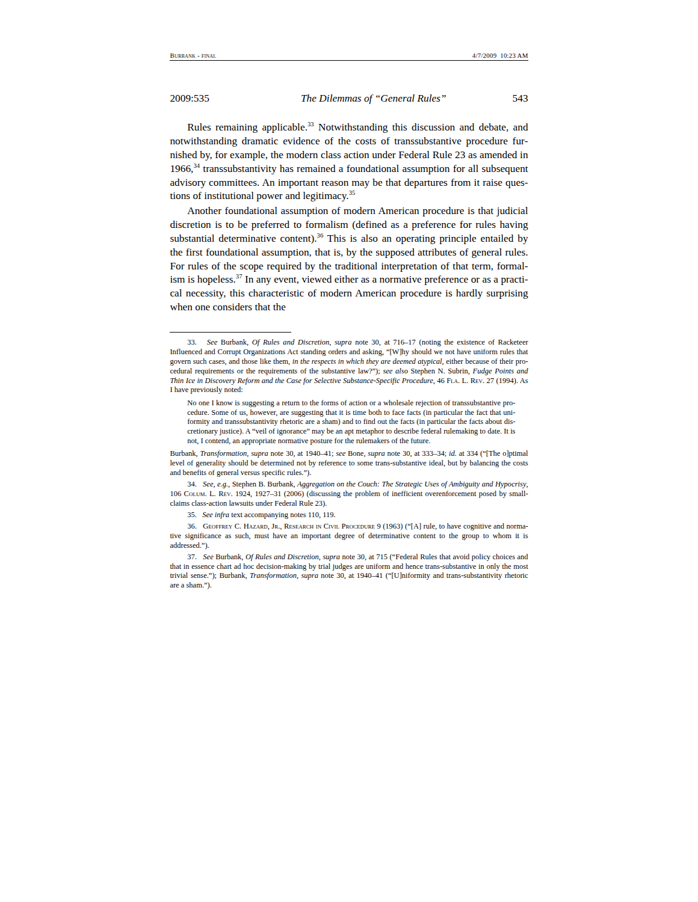Burbank - Final
4/7/2009 10:23 AM
2009:535
The Dilemmas of “General Rules”
543
Rules remaining applicable.33 Notwithstanding this discussion and debate, and notwithstanding dramatic evidence of the costs of transsubstantive procedure furnished by, for example, the modern class action under Federal Rule 23 as amended in 1966,34 transsubstantivity has remained a foundational assumption for all subsequent advisory committees. An important reason may be that departures from it raise questions of institutional power and legitimacy.35
Another foundational assumption of modern American procedure is that judicial discretion is to be preferred to formalism (defined as a preference for rules having substantial determinative content).36 This is also an operating principle entailed by the first foundational assumption, that is, by the supposed attributes of general rules. For rules of the scope required by the traditional interpretation of that term, formalism is hopeless.37 In any event, viewed either as a normative preference or as a practical necessity, this characteristic of modern American procedure is hardly surprising when one considers that the
33. See Burbank, Of Rules and Discretion, supra note 30, at 716–17 (noting the existence of Racketeer Influenced and Corrupt Organizations Act standing orders and asking, “[W]hy should we not have uniform rules that govern such cases, and those like them, in the respects in which they are deemed atypical, either because of their procedural requirements or the requirements of the substantive law?”); see also Stephen N. Subrin, Fudge Points and Thin Ice in Discovery Reform and the Case for Selective Substance-Specific Procedure, 46 Fla. L. Rev. 27 (1994). As I have previously noted:
No one I know is suggesting a return to the forms of action or a wholesale rejection of transsubstantive procedure. Some of us, however, are suggesting that it is time both to face facts (in particular the fact that uniformity and transsubstantivity rhetoric are a sham) and to find out the facts (in particular the facts about discretionary justice). A “veil of ignorance” may be an apt metaphor to describe federal rulemaking to date. It is not, I contend, an appropriate normative posture for the rulemakers of the future.
Burbank, Transformation, supra note 30, at 1940–41; see Bone, supra note 30, at 333–34; id. at 334 (“[The o]ptimal level of generality should be determined not by reference to some trans-substantive ideal, but by balancing the costs and benefits of general versus specific rules.”).
34. See, e.g., Stephen B. Burbank, Aggregation on the Couch: The Strategic Uses of Ambiguity and Hypocrisy, 106 Colum. L. Rev. 1924, 1927–31 (2006) (discussing the problem of inefficient overenforcement posed by small-claims class-action lawsuits under Federal Rule 23).
35. See infra text accompanying notes 110, 119.
36. Geoffrey C. Hazard, Jr., Research in Civil Procedure 9 (1963) (“[A] rule, to have cognitive and normative significance as such, must have an important degree of determinative content to the group to whom it is addressed.”).
37. See Burbank, Of Rules and Discretion, supra note 30, at 715 (“Federal Rules that avoid policy choices and that in essence chart ad hoc decision-making by trial judges are uniform and hence trans-substantive in only the most trivial sense.”); Burbank, Transformation, supra note 30, at 1940–41 (“[U]niformity and trans-substantivity rhetoric are a sham.”).